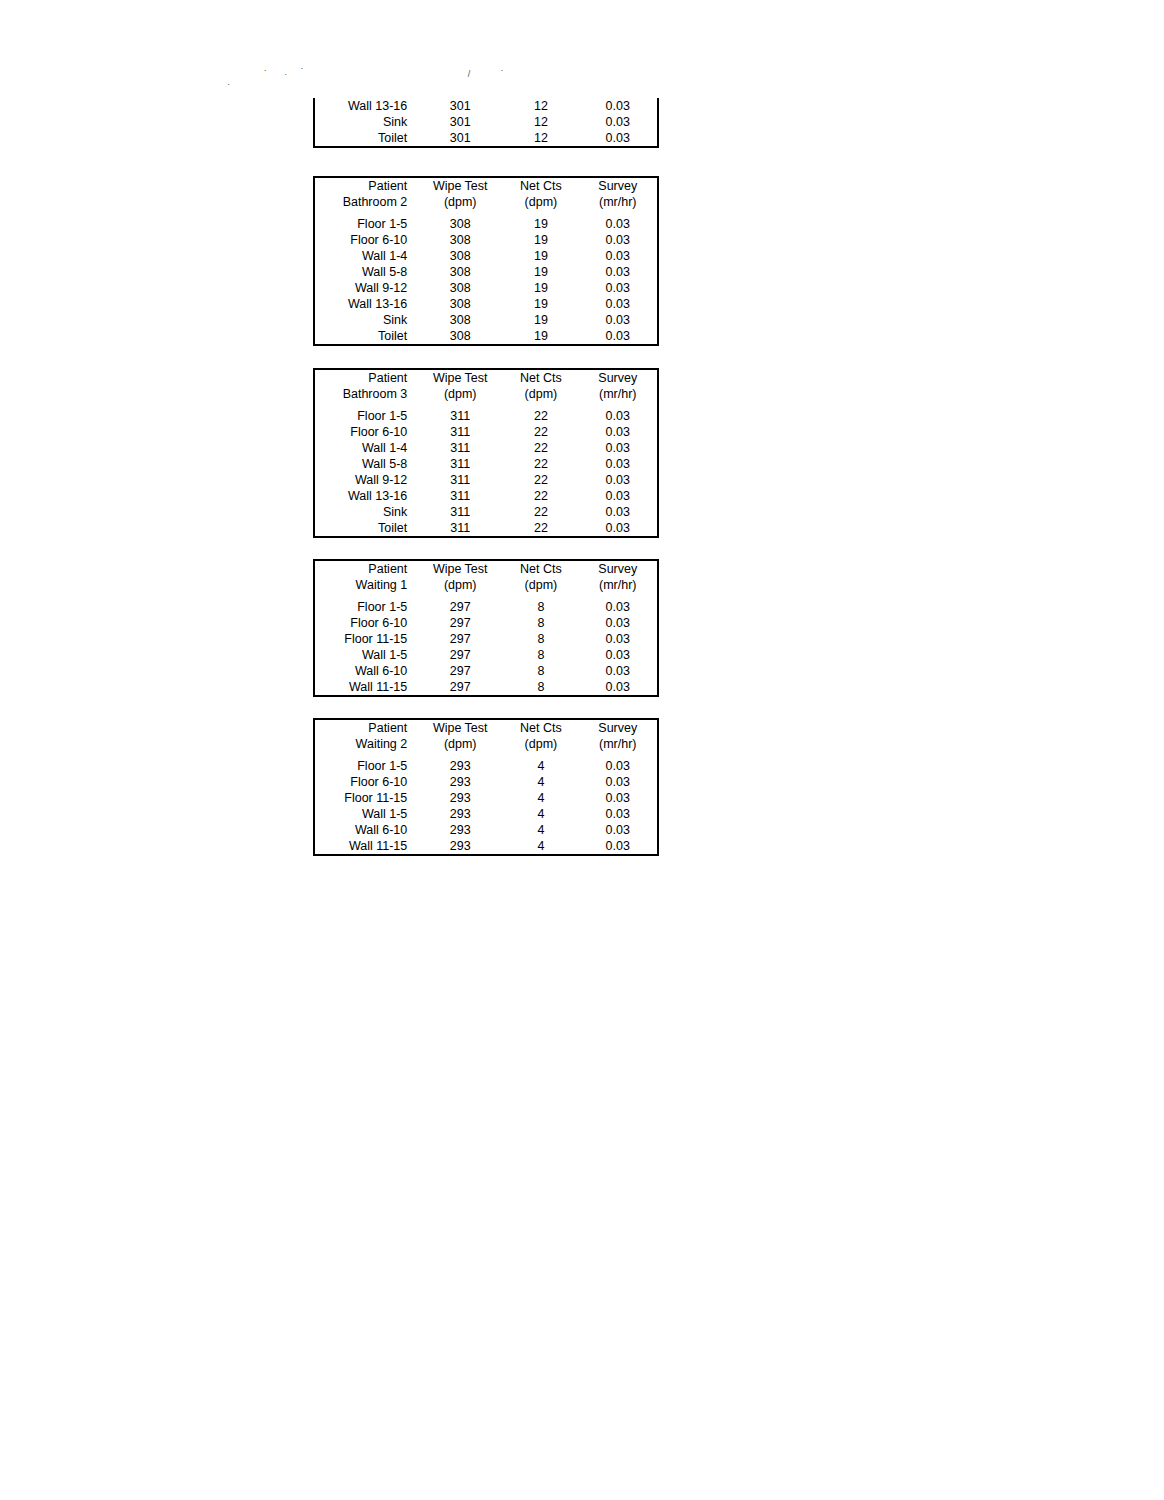· · · · / ·
| Wall 13-16 | 301 | 12 | 0.03 |
| Sink | 301 | 12 | 0.03 |
| Toilet | 301 | 12 | 0.03 |
| Patient | Wipe Test | Net Cts | Survey |
| --- | --- | --- | --- |
| Bathroom 2 | (dpm) | (dpm) | (mr/hr) |
| Floor 1-5 | 308 | 19 | 0.03 |
| Floor 6-10 | 308 | 19 | 0.03 |
| Wall 1-4 | 308 | 19 | 0.03 |
| Wall 5-8 | 308 | 19 | 0.03 |
| Wall 9-12 | 308 | 19 | 0.03 |
| Wall 13-16 | 308 | 19 | 0.03 |
| Sink | 308 | 19 | 0.03 |
| Toilet | 308 | 19 | 0.03 |
| Patient | Wipe Test | Net Cts | Survey |
| --- | --- | --- | --- |
| Bathroom 3 | (dpm) | (dpm) | (mr/hr) |
| Floor 1-5 | 311 | 22 | 0.03 |
| Floor 6-10 | 311 | 22 | 0.03 |
| Wall 1-4 | 311 | 22 | 0.03 |
| Wall 5-8 | 311 | 22 | 0.03 |
| Wall 9-12 | 311 | 22 | 0.03 |
| Wall 13-16 | 311 | 22 | 0.03 |
| Sink | 311 | 22 | 0.03 |
| Toilet | 311 | 22 | 0.03 |
| Patient | Wipe Test | Net Cts | Survey |
| --- | --- | --- | --- |
| Waiting 1 | (dpm) | (dpm) | (mr/hr) |
| Floor 1-5 | 297 | 8 | 0.03 |
| Floor 6-10 | 297 | 8 | 0.03 |
| Floor 11-15 | 297 | 8 | 0.03 |
| Wall 1-5 | 297 | 8 | 0.03 |
| Wall 6-10 | 297 | 8 | 0.03 |
| Wall 11-15 | 297 | 8 | 0.03 |
| Patient | Wipe Test | Net Cts | Survey |
| --- | --- | --- | --- |
| Waiting 2 | (dpm) | (dpm) | (mr/hr) |
| Floor 1-5 | 293 | 4 | 0.03 |
| Floor 6-10 | 293 | 4 | 0.03 |
| Floor 11-15 | 293 | 4 | 0.03 |
| Wall 1-5 | 293 | 4 | 0.03 |
| Wall 6-10 | 293 | 4 | 0.03 |
| Wall 11-15 | 293 | 4 | 0.03 |